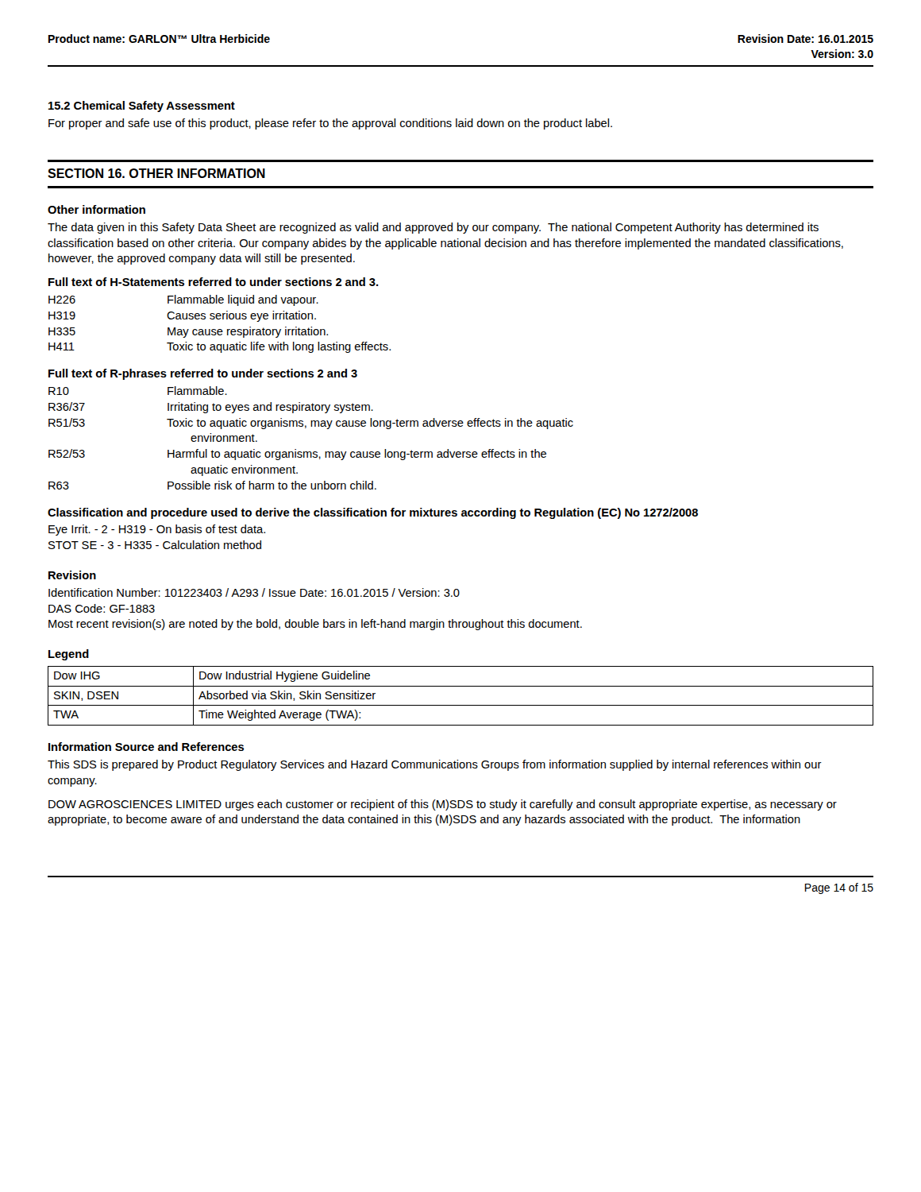Product name: GARLON™ Ultra Herbicide
Revision Date: 16.01.2015
Version: 3.0
15.2 Chemical Safety Assessment
For proper and safe use of this product, please refer to the approval conditions laid down on the product label.
SECTION 16. OTHER INFORMATION
Other information
The data given in this Safety Data Sheet are recognized as valid and approved by our company. The national Competent Authority has determined its classification based on other criteria. Our company abides by the applicable national decision and has therefore implemented the mandated classifications, however, the approved company data will still be presented.
Full text of H-Statements referred to under sections 2 and 3.
H226
Flammable liquid and vapour.
H319
Causes serious eye irritation.
H335
May cause respiratory irritation.
H411
Toxic to aquatic life with long lasting effects.
Full text of R-phrases referred to under sections 2 and 3
R10
Flammable.
R36/37
Irritating to eyes and respiratory system.
R51/53
Toxic to aquatic organisms, may cause long-term adverse effects in the aquatic
environment.
R52/53
Harmful to aquatic organisms, may cause long-term adverse effects in the
aquatic environment.
R63
Possible risk of harm to the unborn child.
Classification and procedure used to derive the classification for mixtures according to Regulation (EC) No 1272/2008
Eye Irrit. - 2 - H319 - On basis of test data.
STOT SE - 3 - H335 - Calculation method
Revision
Identification Number: 101223403 / A293 / Issue Date: 16.01.2015 / Version: 3.0
DAS Code: GF-1883
Most recent revision(s) are noted by the bold, double bars in left-hand margin throughout this document.
Legend
| Dow IHG | Dow Industrial Hygiene Guideline |
| SKIN, DSEN | Absorbed via Skin, Skin Sensitizer |
| TWA | Time Weighted Average (TWA): |
Information Source and References
This SDS is prepared by Product Regulatory Services and Hazard Communications Groups from information supplied by internal references within our company.
DOW AGROSCIENCES LIMITED urges each customer or recipient of this (M)SDS to study it carefully and consult appropriate expertise, as necessary or appropriate, to become aware of and understand the data contained in this (M)SDS and any hazards associated with the product. The information
Page 14 of 15